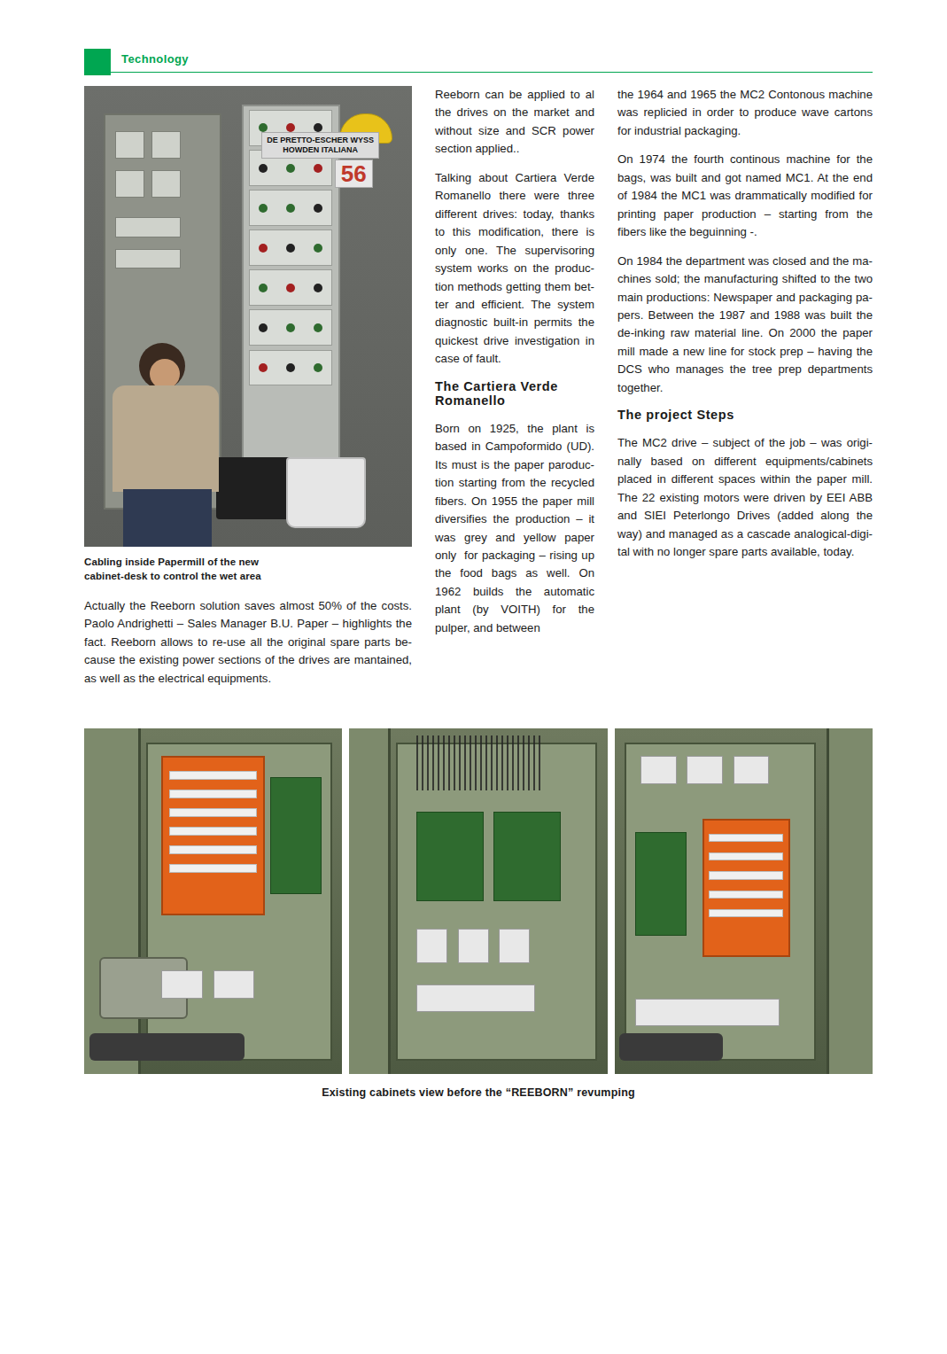Technology
DE PRETTO-ESCHER WYSS
HOWDEN ITALIANA
56
Cabling inside Papermill of the new
cabinet-desk to control the wet area
Actually the Reeborn solution saves almost 50% of the costs. Paolo Andrighetti – Sales Manager B.U. Paper – highlights the fact. Reeborn allows to re-use all the original spare parts because the existing power sections of the drives are mantained, as well as the electrical equipments.
Reeborn can be applied to al the drives on the market and without size and SCR power section applied..
Talking about Cartiera Verde Romanello there were three different drives: today, thanks to this modification, there is only one. The supervisoring system works on the production methods getting them better and efficient. The system diagnostic built-in permits the quickest drive investigation in case of fault.
The Cartiera Verde Romanello
Born on 1925, the plant is based in Campoformido (UD). Its must is the paper paroduction starting from the recycled fibers. On 1955 the paper mill diversifies the production – it was grey and yellow paper only for packaging – rising up the food bags as well. On 1962 builds the automatic plant (by VOITH) for the pulper, and between
the 1964 and 1965 the MC2 Contonous machine was replicied in order to produce wave cartons for industrial packaging.
On 1974 the fourth continous machine for the bags, was built and got named MC1. At the end of 1984 the MC1 was drammatically modified for printing paper production – starting from the fibers like the beguinning -.
On 1984 the department was closed and the machines sold; the manufacturing shifted to the two main productions: Newspaper and packaging papers. Between the 1987 and 1988 was built the de-inking raw material line. On 2000 the paper mill made a new line for stock prep – having the DCS who manages the tree prep departments together.
The project Steps
The MC2 drive – subject of the job – was originally based on different equipments/cabinets placed in different spaces within the paper mill. The 22 existing motors were driven by EEI ABB and SIEI Peterlongo Drives (added along the way) and managed as a cascade analogical-digital with no longer spare parts available, today.
Existing cabinets view before the “REEBORN” revumping